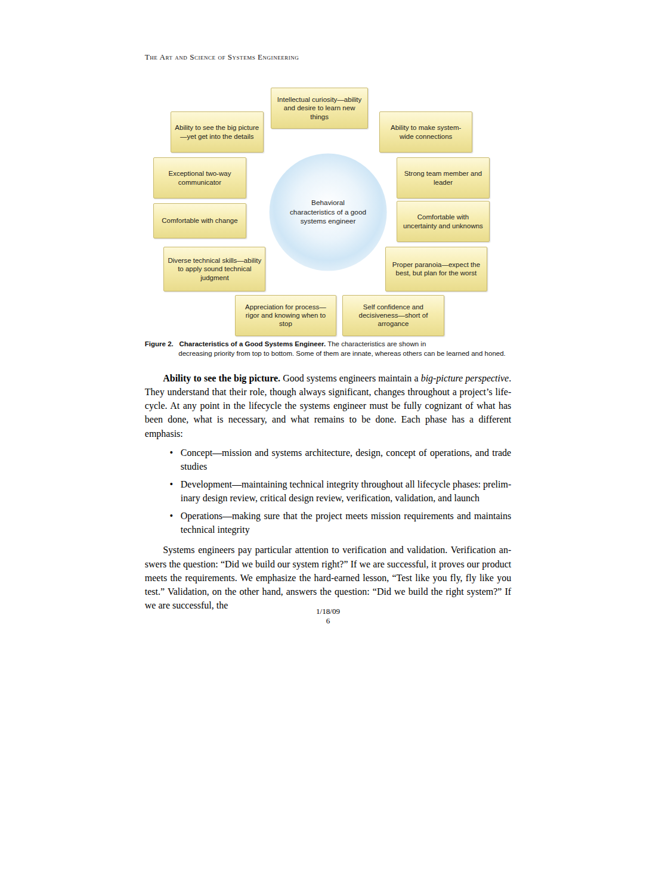The Art and Science of Systems Engineering
Behavioral characteristics of a good systems engineer
Intellectual curiosity—ability and desire to learn new things
Ability to see the big picture—yet get into the details
Ability to make system-wide connections
Exceptional two-way communicator
Strong team member and leader
Comfortable with change
Comfortable with uncertainty and unknowns
Diverse technical skills—ability to apply sound technical judgment
Proper paranoia—expect the best, but plan for the worst
Appreciation for process—rigor and knowing when to stop
Self confidence and decisiveness—short of arrogance
Figure 2. Characteristics of a Good Systems Engineer. The characteristics are shown in decreasing priority from top to bottom. Some of them are innate, whereas others can be learned and honed.
Ability to see the big picture. Good systems engineers maintain a big-picture perspective. They understand that their role, though always significant, changes throughout a project’s lifecycle. At any point in the lifecycle the systems engineer must be fully cognizant of what has been done, what is necessary, and what remains to be done. Each phase has a different emphasis:
Concept—mission and systems architecture, design, concept of operations, and trade studies
Development—maintaining technical integrity throughout all lifecycle phases: preliminary design review, critical design review, verification, validation, and launch
Operations—making sure that the project meets mission requirements and maintains technical integrity
Systems engineers pay particular attention to verification and validation. Verification answers the question: “Did we build our system right?” If we are successful, it proves our product meets the requirements. We emphasize the hard-earned lesson, “Test like you fly, fly like you test.” Validation, on the other hand, answers the question: “Did we build the right system?” If we are successful, the
1/18/09
6